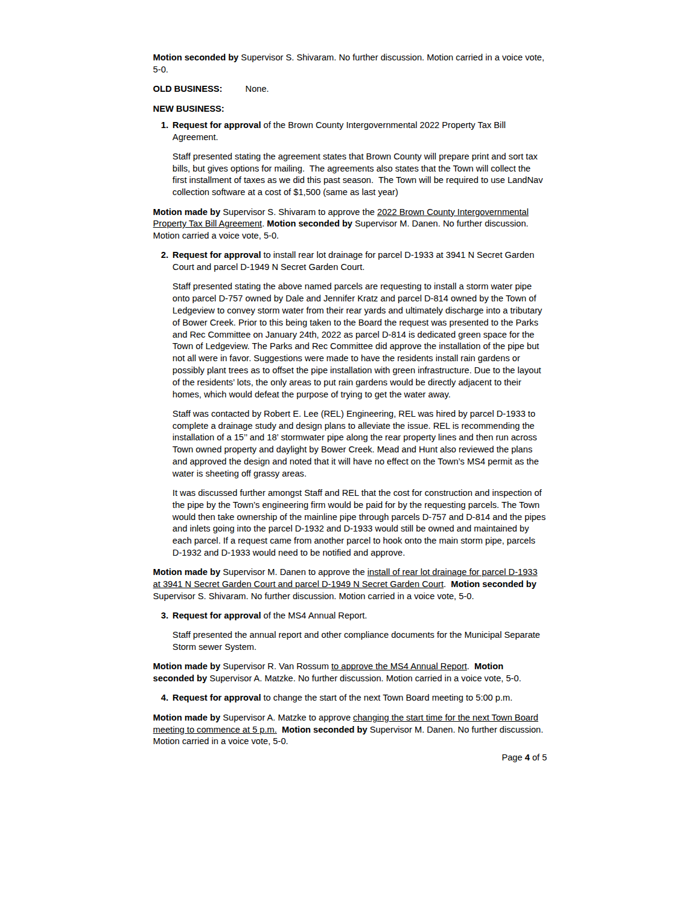Motion seconded by Supervisor S. Shivaram. No further discussion. Motion carried in a voice vote, 5-0.
OLD BUSINESS: None.
NEW BUSINESS:
Request for approval of the Brown County Intergovernmental 2022 Property Tax Bill Agreement.
Staff presented stating the agreement states that Brown County will prepare print and sort tax bills, but gives options for mailing. The agreements also states that the Town will collect the first installment of taxes as we did this past season. The Town will be required to use LandNav collection software at a cost of $1,500 (same as last year)
Motion made by Supervisor S. Shivaram to approve the 2022 Brown County Intergovernmental Property Tax Bill Agreement. Motion seconded by Supervisor M. Danen. No further discussion. Motion carried a voice vote, 5-0.
Request for approval to install rear lot drainage for parcel D-1933 at 3941 N Secret Garden Court and parcel D-1949 N Secret Garden Court.
Staff presented stating the above named parcels are requesting to install a storm water pipe onto parcel D-757 owned by Dale and Jennifer Kratz and parcel D-814 owned by the Town of Ledgeview to convey storm water from their rear yards and ultimately discharge into a tributary of Bower Creek. Prior to this being taken to the Board the request was presented to the Parks and Rec Committee on January 24th, 2022 as parcel D-814 is dedicated green space for the Town of Ledgeview. The Parks and Rec Committee did approve the installation of the pipe but not all were in favor. Suggestions were made to have the residents install rain gardens or possibly plant trees as to offset the pipe installation with green infrastructure. Due to the layout of the residents’ lots, the only areas to put rain gardens would be directly adjacent to their homes, which would defeat the purpose of trying to get the water away.
Staff was contacted by Robert E. Lee (REL) Engineering, REL was hired by parcel D-1933 to complete a drainage study and design plans to alleviate the issue. REL is recommending the installation of a 15’’ and 18’ stormwater pipe along the rear property lines and then run across Town owned property and daylight by Bower Creek. Mead and Hunt also reviewed the plans and approved the design and noted that it will have no effect on the Town’s MS4 permit as the water is sheeting off grassy areas.
It was discussed further amongst Staff and REL that the cost for construction and inspection of the pipe by the Town’s engineering firm would be paid for by the requesting parcels. The Town would then take ownership of the mainline pipe through parcels D-757 and D-814 and the pipes and inlets going into the parcel D-1932 and D-1933 would still be owned and maintained by each parcel. If a request came from another parcel to hook onto the main storm pipe, parcels D-1932 and D-1933 would need to be notified and approve.
Motion made by Supervisor M. Danen to approve the install of rear lot drainage for parcel D-1933 at 3941 N Secret Garden Court and parcel D-1949 N Secret Garden Court. Motion seconded by Supervisor S. Shivaram. No further discussion. Motion carried in a voice vote, 5-0.
Request for approval of the MS4 Annual Report.
Staff presented the annual report and other compliance documents for the Municipal Separate Storm sewer System.
Motion made by Supervisor R. Van Rossum to approve the MS4 Annual Report. Motion seconded by Supervisor A. Matzke. No further discussion. Motion carried in a voice vote, 5-0.
Request for approval to change the start of the next Town Board meeting to 5:00 p.m.
Motion made by Supervisor A. Matzke to approve changing the start time for the next Town Board meeting to commence at 5 p.m. Motion seconded by Supervisor M. Danen. No further discussion. Motion carried in a voice vote, 5-0.
Page 4 of 5